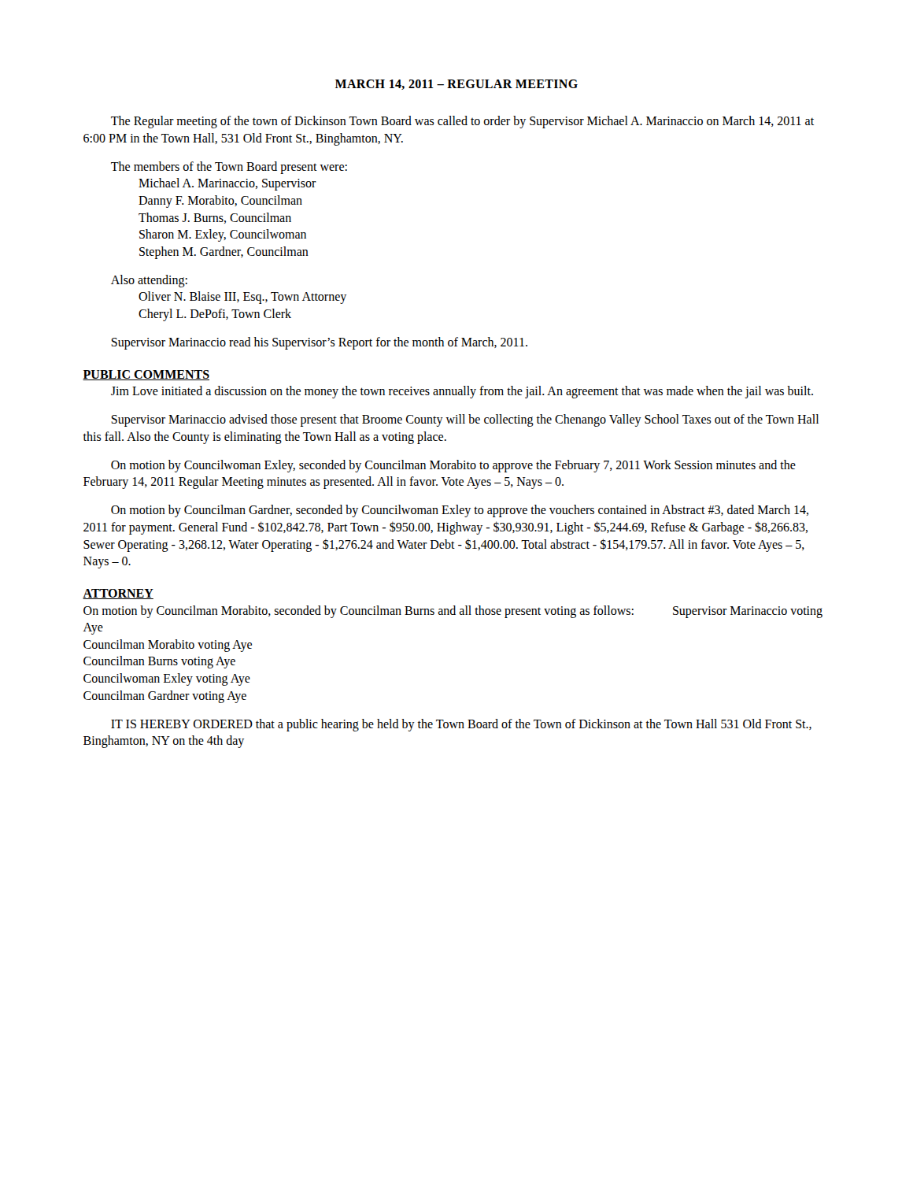MARCH 14, 2011 – REGULAR MEETING
The Regular meeting of the town of Dickinson Town Board was called to order by Supervisor Michael A. Marinaccio on March 14, 2011 at 6:00 PM in the Town Hall, 531 Old Front St., Binghamton, NY.
The members of the Town Board present were:
Michael A. Marinaccio, Supervisor
Danny F. Morabito, Councilman
Thomas J. Burns, Councilman
Sharon M. Exley, Councilwoman
Stephen M. Gardner, Councilman
Also attending:
Oliver N. Blaise III, Esq., Town Attorney
Cheryl L. DePofi, Town Clerk
Supervisor Marinaccio read his Supervisor’s Report for the month of March, 2011.
PUBLIC COMMENTS
Jim Love initiated a discussion on the money the town receives annually from the jail. An agreement that was made when the jail was built.
Supervisor Marinaccio advised those present that Broome County will be collecting the Chenango Valley School Taxes out of the Town Hall this fall. Also the County is eliminating the Town Hall as a voting place.
On motion by Councilwoman Exley, seconded by Councilman Morabito to approve the February 7, 2011 Work Session minutes and the February 14, 2011 Regular Meeting minutes as presented. All in favor. Vote Ayes – 5, Nays – 0.
On motion by Councilman Gardner, seconded by Councilwoman Exley to approve the vouchers contained in Abstract #3, dated March 14, 2011 for payment. General Fund - $102,842.78, Part Town - $950.00, Highway - $30,930.91, Light - $5,244.69, Refuse & Garbage - $8,266.83, Sewer Operating - 3,268.12, Water Operating - $1,276.24 and Water Debt - $1,400.00. Total abstract - $154,179.57. All in favor. Vote Ayes – 5, Nays – 0.
ATTORNEY
On motion by Councilman Morabito, seconded by Councilman Burns and all those present voting as follows: Supervisor Marinaccio voting Aye
Councilman Morabito voting Aye
Councilman Burns voting Aye
Councilwoman Exley voting Aye
Councilman Gardner voting Aye
IT IS HEREBY ORDERED that a public hearing be held by the Town Board of the Town of Dickinson at the Town Hall 531 Old Front St., Binghamton, NY on the 4th day